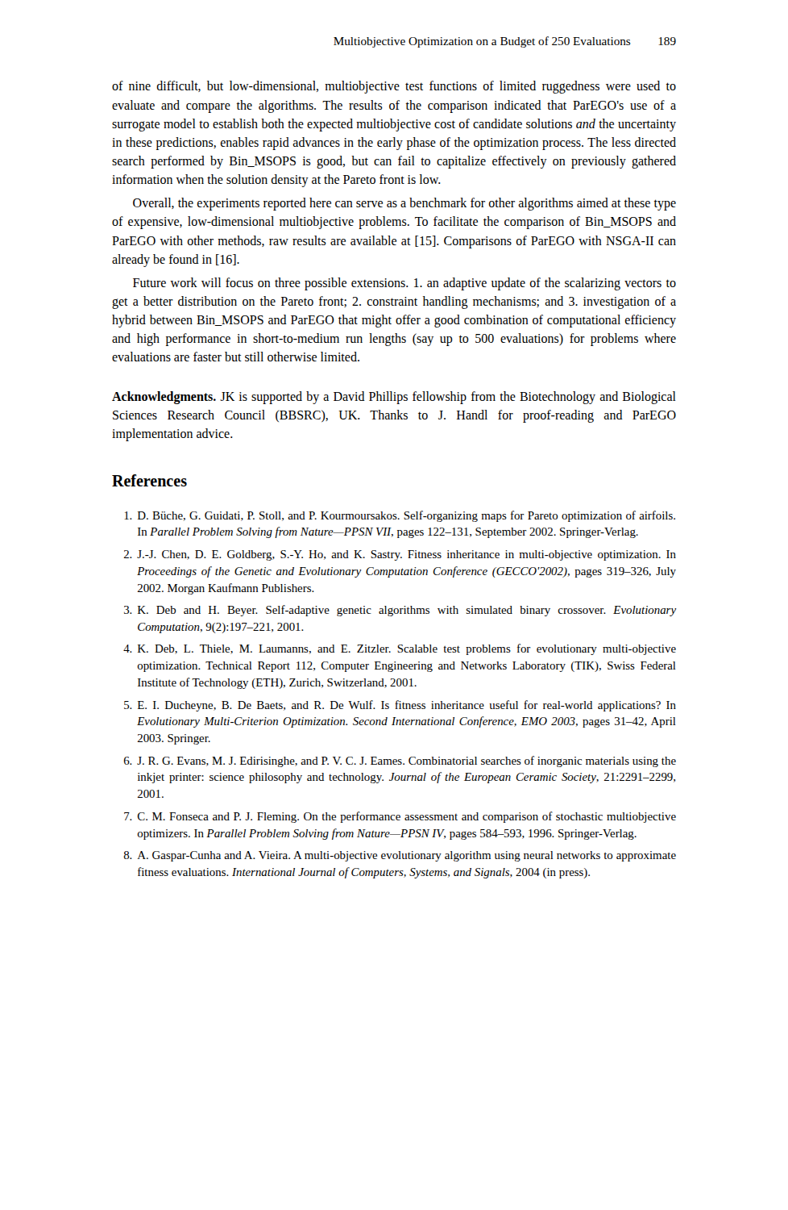Multiobjective Optimization on a Budget of 250 Evaluations189
of nine difficult, but low-dimensional, multiobjective test functions of limited ruggedness were used to evaluate and compare the algorithms. The results of the comparison indicated that ParEGO's use of a surrogate model to establish both the expected multiobjective cost of candidate solutions and the uncertainty in these predictions, enables rapid advances in the early phase of the optimization process. The less directed search performed by Bin_MSOPS is good, but can fail to capitalize effectively on previously gathered information when the solution density at the Pareto front is low.
Overall, the experiments reported here can serve as a benchmark for other algorithms aimed at these type of expensive, low-dimensional multiobjective problems. To facilitate the comparison of Bin_MSOPS and ParEGO with other methods, raw results are available at [15]. Comparisons of ParEGO with NSGA-II can already be found in [16].
Future work will focus on three possible extensions. 1. an adaptive update of the scalarizing vectors to get a better distribution on the Pareto front; 2. constraint handling mechanisms; and 3. investigation of a hybrid between Bin_MSOPS and ParEGO that might offer a good combination of computational efficiency and high performance in short-to-medium run lengths (say up to 500 evaluations) for problems where evaluations are faster but still otherwise limited.
Acknowledgments. JK is supported by a David Phillips fellowship from the Biotechnology and Biological Sciences Research Council (BBSRC), UK. Thanks to J. Handl for proof-reading and ParEGO implementation advice.
References
D. Büche, G. Guidati, P. Stoll, and P. Kourmoursakos. Self-organizing maps for Pareto optimization of airfoils. In Parallel Problem Solving from Nature—PPSN VII, pages 122–131, September 2002. Springer-Verlag.
J.-J. Chen, D. E. Goldberg, S.-Y. Ho, and K. Sastry. Fitness inheritance in multi-objective optimization. In Proceedings of the Genetic and Evolutionary Computation Conference (GECCO'2002), pages 319–326, July 2002. Morgan Kaufmann Publishers.
K. Deb and H. Beyer. Self-adaptive genetic algorithms with simulated binary crossover. Evolutionary Computation, 9(2):197–221, 2001.
K. Deb, L. Thiele, M. Laumanns, and E. Zitzler. Scalable test problems for evolutionary multi-objective optimization. Technical Report 112, Computer Engineering and Networks Laboratory (TIK), Swiss Federal Institute of Technology (ETH), Zurich, Switzerland, 2001.
E. I. Ducheyne, B. De Baets, and R. De Wulf. Is fitness inheritance useful for real-world applications? In Evolutionary Multi-Criterion Optimization. Second International Conference, EMO 2003, pages 31–42, April 2003. Springer.
J. R. G. Evans, M. J. Edirisinghe, and P. V. C. J. Eames. Combinatorial searches of inorganic materials using the inkjet printer: science philosophy and technology. Journal of the European Ceramic Society, 21:2291–2299, 2001.
C. M. Fonseca and P. J. Fleming. On the performance assessment and comparison of stochastic multiobjective optimizers. In Parallel Problem Solving from Nature—PPSN IV, pages 584–593, 1996. Springer-Verlag.
A. Gaspar-Cunha and A. Vieira. A multi-objective evolutionary algorithm using neural networks to approximate fitness evaluations. International Journal of Computers, Systems, and Signals, 2004 (in press).